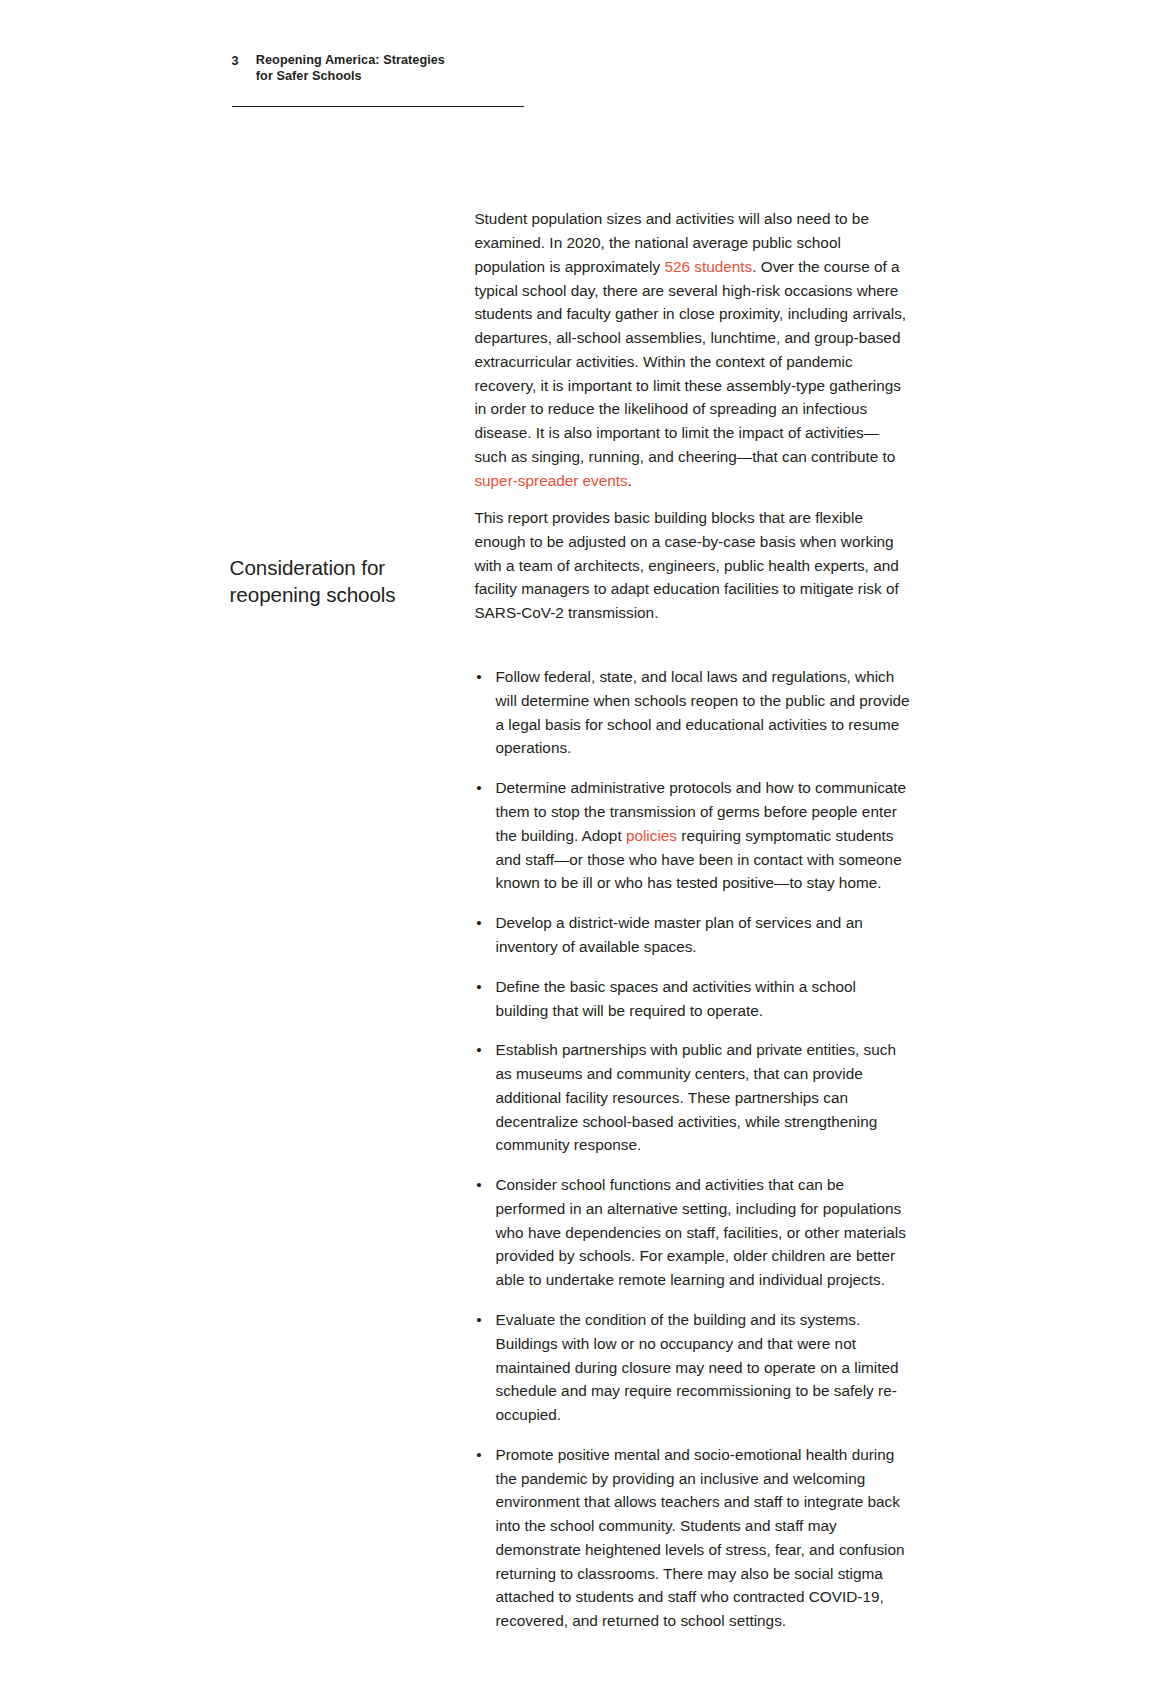3
Reopening America: Strategies
for Safer Schools
Consideration for
reopening schools
Student population sizes and activities will also need to be examined. In 2020, the national average public school population is approximately 526 students. Over the course of a typical school day, there are several high-risk occasions where students and faculty gather in close proximity, including arrivals, departures, all-school assemblies, lunchtime, and group-based extracurricular activities. Within the context of pandemic recovery, it is important to limit these assembly-type gatherings in order to reduce the likelihood of spreading an infectious disease. It is also important to limit the impact of activities—such as singing, running, and cheering—that can contribute to super-spreader events.
This report provides basic building blocks that are flexible enough to be adjusted on a case-by-case basis when working with a team of architects, engineers, public health experts, and facility managers to adapt education facilities to mitigate risk of SARS-CoV-2 transmission.
Follow federal, state, and local laws and regulations, which will determine when schools reopen to the public and provide a legal basis for school and educational activities to resume operations.
Determine administrative protocols and how to communicate them to stop the transmission of germs before people enter the building. Adopt policies requiring symptomatic students and staff—or those who have been in contact with someone known to be ill or who has tested positive—to stay home.
Develop a district-wide master plan of services and an inventory of available spaces.
Define the basic spaces and activities within a school building that will be required to operate.
Establish partnerships with public and private entities, such as museums and community centers, that can provide additional facility resources. These partnerships can decentralize school-based activities, while strengthening community response.
Consider school functions and activities that can be performed in an alternative setting, including for populations who have dependencies on staff, facilities, or other materials provided by schools. For example, older children are better able to undertake remote learning and individual projects.
Evaluate the condition of the building and its systems. Buildings with low or no occupancy and that were not maintained during closure may need to operate on a limited schedule and may require recommissioning to be safely re-occupied.
Promote positive mental and socio-emotional health during the pandemic by providing an inclusive and welcoming environment that allows teachers and staff to integrate back into the school community. Students and staff may demonstrate heightened levels of stress, fear, and confusion returning to classrooms. There may also be social stigma attached to students and staff who contracted COVID-19, recovered, and returned to school settings.